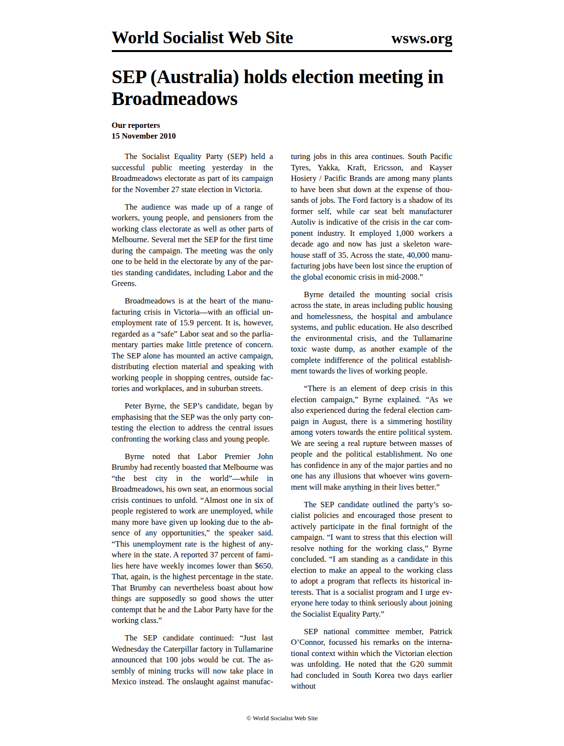World Socialist Web Site wsws.org
SEP (Australia) holds election meeting in Broadmeadows
Our reporters
15 November 2010
The Socialist Equality Party (SEP) held a successful public meeting yesterday in the Broadmeadows electorate as part of its campaign for the November 27 state election in Victoria.
The audience was made up of a range of workers, young people, and pensioners from the working class electorate as well as other parts of Melbourne. Several met the SEP for the first time during the campaign. The meeting was the only one to be held in the electorate by any of the parties standing candidates, including Labor and the Greens.
Broadmeadows is at the heart of the manufacturing crisis in Victoria—with an official unemployment rate of 15.9 percent. It is, however, regarded as a “safe” Labor seat and so the parliamentary parties make little pretence of concern. The SEP alone has mounted an active campaign, distributing election material and speaking with working people in shopping centres, outside factories and workplaces, and in suburban streets.
Peter Byrne, the SEP’s candidate, began by emphasising that the SEP was the only party contesting the election to address the central issues confronting the working class and young people.
Byrne noted that Labor Premier John Brumby had recently boasted that Melbourne was “the best city in the world”—while in Broadmeadows, his own seat, an enormous social crisis continues to unfold. “Almost one in six of people registered to work are unemployed, while many more have given up looking due to the absence of any opportunities,” the speaker said. “This unemployment rate is the highest of anywhere in the state. A reported 37 percent of families here have weekly incomes lower than $650. That, again, is the highest percentage in the state. That Brumby can nevertheless boast about how things are supposedly so good shows the utter contempt that he and the Labor Party have for the working class.”
The SEP candidate continued: “Just last Wednesday the Caterpillar factory in Tullamarine announced that 100 jobs would be cut. The assembly of mining trucks will now take place in Mexico instead. The onslaught against manufacturing jobs in this area continues. South Pacific Tyres, Yakka, Kraft, Ericsson, and Kayser Hosiery / Pacific Brands are among many plants to have been shut down at the expense of thousands of jobs. The Ford factory is a shadow of its former self, while car seat belt manufacturer Autoliv is indicative of the crisis in the car component industry. It employed 1,000 workers a decade ago and now has just a skeleton warehouse staff of 35. Across the state, 40,000 manufacturing jobs have been lost since the eruption of the global economic crisis in mid-2008.”
Byrne detailed the mounting social crisis across the state, in areas including public housing and homelessness, the hospital and ambulance systems, and public education. He also described the environmental crisis, and the Tullamarine toxic waste dump, as another example of the complete indifference of the political establishment towards the lives of working people.
“There is an element of deep crisis in this election campaign,” Byrne explained. “As we also experienced during the federal election campaign in August, there is a simmering hostility among voters towards the entire political system. We are seeing a real rupture between masses of people and the political establishment. No one has confidence in any of the major parties and no one has any illusions that whoever wins government will make anything in their lives better.”
The SEP candidate outlined the party’s socialist policies and encouraged those present to actively participate in the final fortnight of the campaign. “I want to stress that this election will resolve nothing for the working class,” Byrne concluded. “I am standing as a candidate in this election to make an appeal to the working class to adopt a program that reflects its historical interests. That is a socialist program and I urge everyone here today to think seriously about joining the Socialist Equality Party.”
SEP national committee member, Patrick O’Connor, focussed his remarks on the international context within which the Victorian election was unfolding. He noted that the G20 summit had concluded in South Korea two days earlier without
© World Socialist Web Site